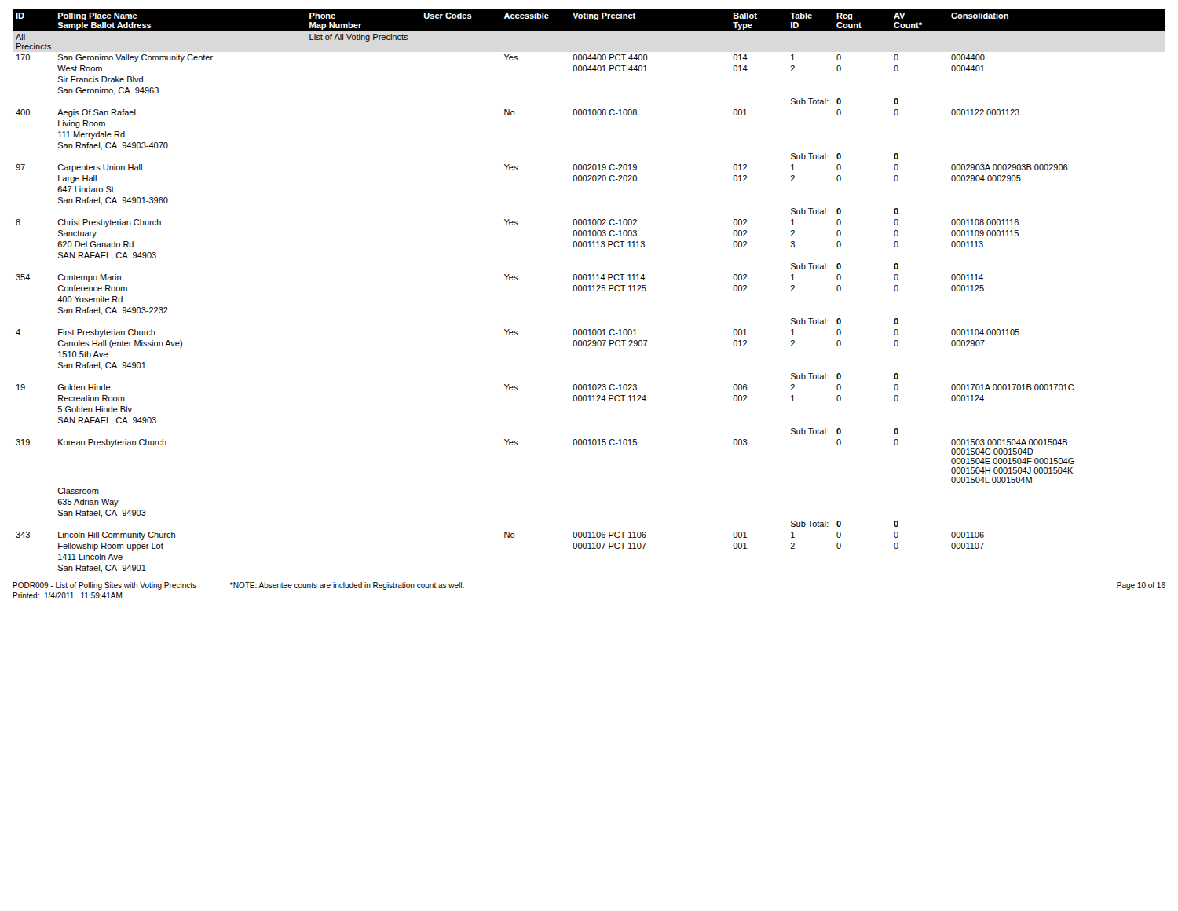| ID | Polling Place Name Sample Ballot Address | Phone Map Number | User Codes | Accessible | Voting Precinct | Ballot Type | Table ID | Reg Count | AV Count* | Consolidation |
| --- | --- | --- | --- | --- | --- | --- | --- | --- | --- | --- |
| All Precincts | | List of All Voting Precincts | | | | | | | |
| 170 | San Geronimo Valley Community Center | | | Yes | 0004400 PCT 4400 | 014 | 1 | 0 | 0 | 0004400 |
| | West Room | | | | 0004401 PCT 4401 | 014 | 2 | 0 | 0 | 0004401 |
| | Sir Francis Drake Blvd | | | | | | | | | |
| | San Geronimo, CA 94963 | | | | | | | | | |
| | | | | | | | Sub Total: | 0 | 0 | |
| 400 | Aegis Of San Rafael | | | No | 0001008 C-1008 | 001 | | 0 | 0 | 0001122 0001123 |
| | Living Room | | | | | | | | | |
| | 111 Merrydale Rd | | | | | | | | | |
| | San Rafael, CA 94903-4070 | | | | | | | | | |
| | | | | | | | Sub Total: | 0 | 0 | |
| 97 | Carpenters Union Hall | | | Yes | 0002019 C-2019 | 012 | 1 | 0 | 0 | 0002903A 0002903B 0002906 |
| | Large Hall | | | | 0002020 C-2020 | 012 | 2 | 0 | 0 | 0002904 0002905 |
| | 647 Lindaro St | | | | | | | | | |
| | San Rafael, CA 94901-3960 | | | | | | | | | |
| | | | | | | | Sub Total: | 0 | 0 | |
| 8 | Christ Presbyterian Church | | | Yes | 0001002 C-1002 | 002 | 1 | 0 | 0 | 0001108 0001116 |
| | Sanctuary | | | | 0001003 C-1003 | 002 | 2 | 0 | 0 | 0001109 0001115 |
| | 620 Del Ganado Rd | | | | 0001113 PCT 1113 | 002 | 3 | 0 | 0 | 0001113 |
| | SAN RAFAEL, CA 94903 | | | | | | | | | |
| | | | | | | | Sub Total: | 0 | 0 | |
| 354 | Contempo Marin | | | Yes | 0001114 PCT 1114 | 002 | 1 | 0 | 0 | 0001114 |
| | Conference Room | | | | 0001125 PCT 1125 | 002 | 2 | 0 | 0 | 0001125 |
| | 400 Yosemite Rd | | | | | | | | | |
| | San Rafael, CA 94903-2232 | | | | | | | | | |
| | | | | | | | Sub Total: | 0 | 0 | |
| 4 | First Presbyterian Church | | | Yes | 0001001 C-1001 | 001 | 1 | 0 | 0 | 0001104 0001105 |
| | Canoles Hall (enter Mission Ave) | | | | 0002907 PCT 2907 | 012 | 2 | 0 | 0 | 0002907 |
| | 1510 5th Ave | | | | | | | | | |
| | San Rafael, CA 94901 | | | | | | | | | |
| | | | | | | | Sub Total: | 0 | 0 | |
| 19 | Golden Hinde | | | Yes | 0001023 C-1023 | 006 | 2 | 0 | 0 | 0001701A 0001701B 0001701C |
| | Recreation Room | | | | 0001124 PCT 1124 | 002 | 1 | 0 | 0 | 0001124 |
| | 5 Golden Hinde Blv | | | | | | | | | |
| | SAN RAFAEL, CA 94903 | | | | | | | | | |
| | | | | | | | Sub Total: | 0 | 0 | |
| 319 | Korean Presbyterian Church | | | Yes | 0001015 C-1015 | 003 | | 0 | 0 | 0001503 0001504A 0001504B 0001504C 0001504D 0001504E 0001504F 0001504G 0001504H 0001504J 0001504K 0001504L 0001504M |
| | Classroom | | | | | | | | | |
| | 635 Adrian Way | | | | | | | | | |
| | San Rafael, CA 94903 | | | | | | | | | |
| | | | | | | | Sub Total: | 0 | 0 | |
| 343 | Lincoln Hill Community Church | | | No | 0001106 PCT 1106 | 001 | 1 | 0 | 0 | 0001106 |
| | Fellowship Room-upper Lot | | | | 0001107 PCT 1107 | 001 | 2 | 0 | 0 | 0001107 |
| | 1411 Lincoln Ave | | | | | | | | | |
| | San Rafael, CA 94901 | | | | | | | | | |
PODR009 - List of Polling Sites with Voting Precincts *NOTE: Absentee counts are included in Registration count as well. Page 10 of 16
Printed: 1/4/2011 11:59:41AM